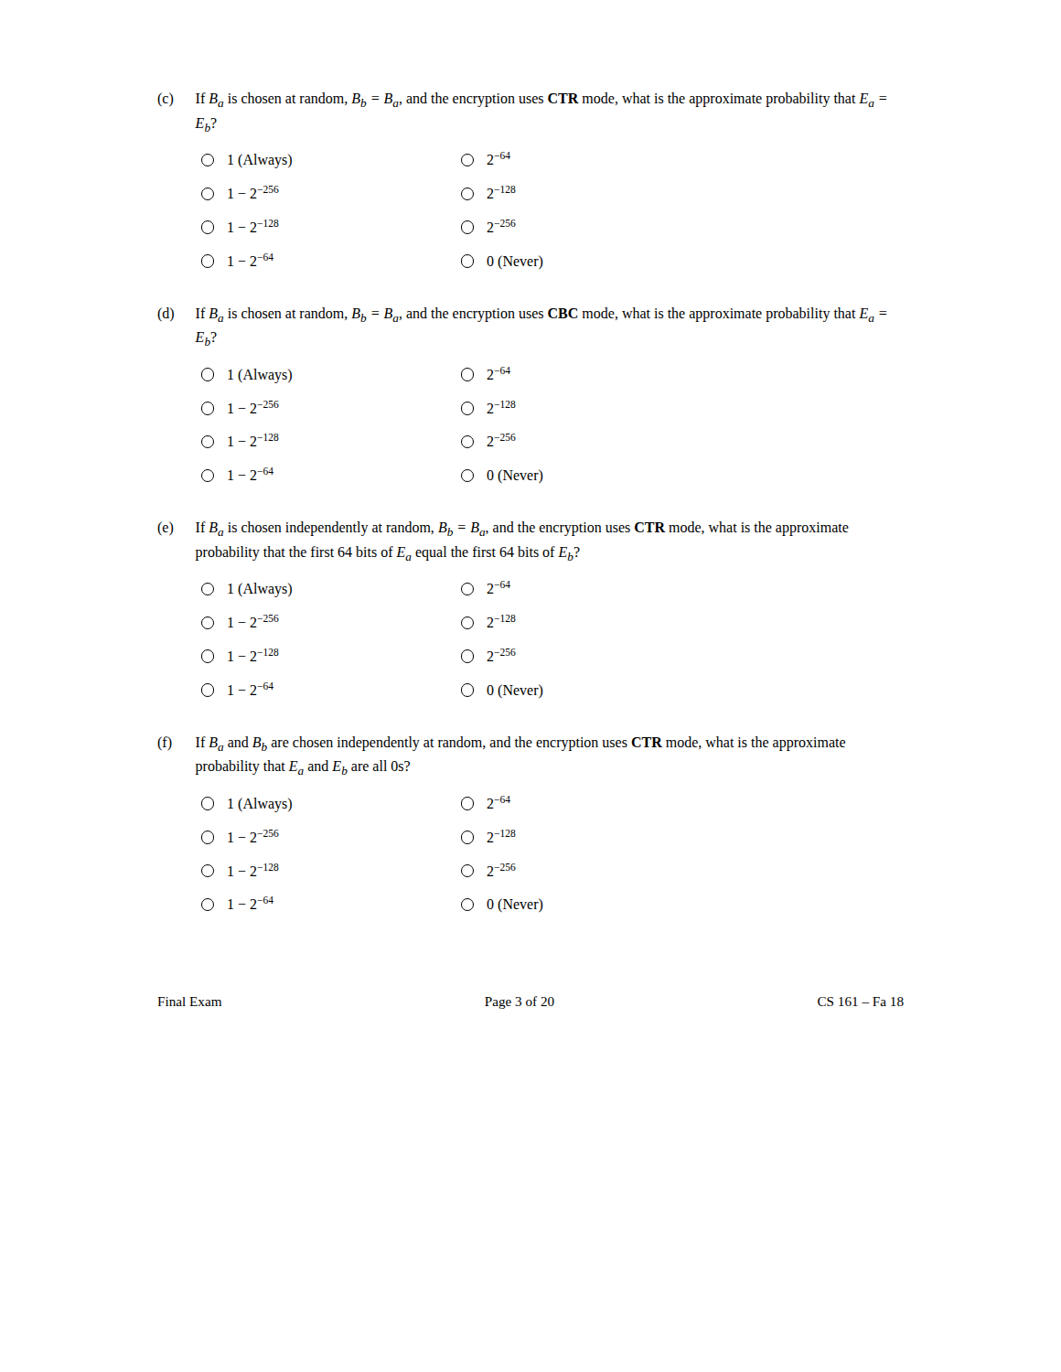(c)
If Ba is chosen at random, Bb = Ba, and the encryption uses CTR mode, what is the approximate probability that Ea = Eb?
1 (Always)
2−64
1 − 2−256
2−128
1 − 2−128
2−256
1 − 2−64
0 (Never)
(d)
If Ba is chosen at random, Bb = Ba, and the encryption uses CBC mode, what is the approximate probability that Ea = Eb?
1 (Always)
2−64
1 − 2−256
2−128
1 − 2−128
2−256
1 − 2−64
0 (Never)
(e)
If Ba is chosen independently at random, Bb = Ba, and the encryption uses CTR mode, what is the approximate probability that the first 64 bits of Ea equal the first 64 bits of Eb?
1 (Always)
2−64
1 − 2−256
2−128
1 − 2−128
2−256
1 − 2−64
0 (Never)
(f)
If Ba and Bb are chosen independently at random, and the encryption uses CTR mode, what is the approximate probability that Ea and Eb are all 0s?
1 (Always)
2−64
1 − 2−256
2−128
1 − 2−128
2−256
1 − 2−64
0 (Never)
Final Exam Page 3 of 20 CS 161 – Fa 18